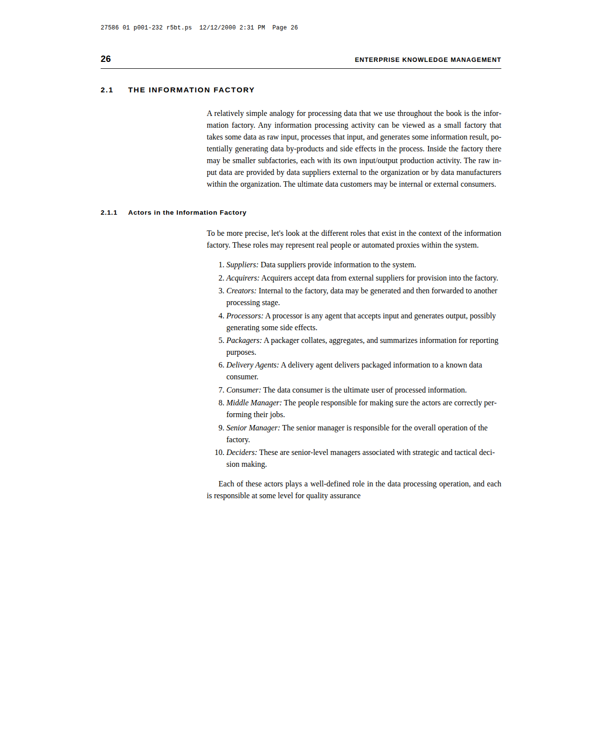27586 01 p001-232 r5bt.ps 12/12/2000 2:31 PM Page 26
26 ENTERPRISE KNOWLEDGE MANAGEMENT
2.1 THE INFORMATION FACTORY
A relatively simple analogy for processing data that we use throughout the book is the information factory. Any information processing activity can be viewed as a small factory that takes some data as raw input, processes that input, and generates some information result, potentially generating data by-products and side effects in the process. Inside the factory there may be smaller subfactories, each with its own input/output production activity. The raw input data are provided by data suppliers external to the organization or by data manufacturers within the organization. The ultimate data customers may be internal or external consumers.
2.1.1 Actors in the Information Factory
To be more precise, let's look at the different roles that exist in the context of the information factory. These roles may represent real people or automated proxies within the system.
Suppliers: Data suppliers provide information to the system.
Acquirers: Acquirers accept data from external suppliers for provision into the factory.
Creators: Internal to the factory, data may be generated and then forwarded to another processing stage.
Processors: A processor is any agent that accepts input and generates output, possibly generating some side effects.
Packagers: A packager collates, aggregates, and summarizes information for reporting purposes.
Delivery Agents: A delivery agent delivers packaged information to a known data consumer.
Consumer: The data consumer is the ultimate user of processed information.
Middle Manager: The people responsible for making sure the actors are correctly performing their jobs.
Senior Manager: The senior manager is responsible for the overall operation of the factory.
Deciders: These are senior-level managers associated with strategic and tactical decision making.
Each of these actors plays a well-defined role in the data processing operation, and each is responsible at some level for quality assurance